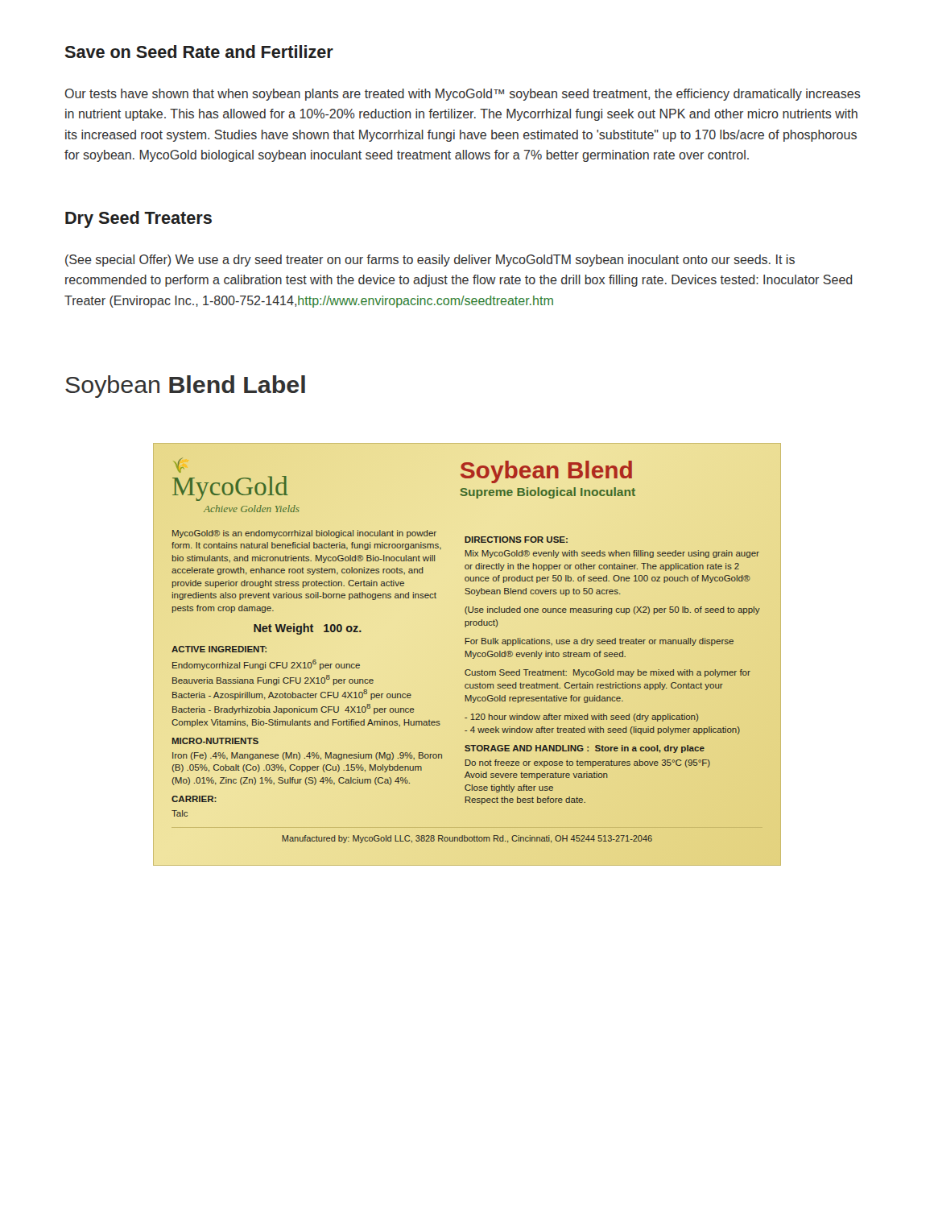Save on Seed Rate and Fertilizer
Our tests have shown that when soybean plants are treated with MycoGold™ soybean seed treatment, the efficiency dramatically increases in nutrient uptake. This has allowed for a 10%-20% reduction in fertilizer. The Mycorrhizal fungi seek out NPK and other micro nutrients with its increased root system. Studies have shown that Mycorrhizal fungi have been estimated to 'substitute" up to 170 lbs/acre of phosphorous for soybean. MycoGold biological soybean inoculant seed treatment allows for a 7% better germination rate over control.
Dry Seed Treaters
(See special Offer) We use a dry seed treater on our farms to easily deliver MycoGoldTM soybean inoculant onto our seeds. It is recommended to perform a calibration test with the device to adjust the flow rate to the drill box filling rate. Devices tested: Inoculator Seed Treater (Enviropac Inc., 1-800-752-1414,http://www.enviropacinc.com/seedtreater.htm
Soybean Blend Label
🌾
MycoGold
Achieve Golden Yields
Soybean Blend
Supreme Biological Inoculant
MycoGold® is an endomycorrhizal biological inoculant in powder form. It contains natural beneficial bacteria, fungi microorganisms, bio stimulants, and micronutrients. MycoGold® Bio-Inoculant will accelerate growth, enhance root system, colonizes roots, and provide superior drought stress protection. Certain active ingredients also prevent various soil-borne pathogens and insect pests from crop damage.
Net Weight 100 oz.
ACTIVE INGREDIENT:
Endomycorrhizal Fungi CFU 2X106 per ounce
Beauveria Bassiana Fungi CFU 2X108 per ounce
Bacteria - Azospirillum, Azotobacter CFU 4X108 per ounce
Bacteria - Bradyrhizobia Japonicum CFU 4X108 per ounce
Complex Vitamins, Bio-Stimulants and Fortified Aminos, Humates
MICRO-NUTRIENTS
Iron (Fe) .4%, Manganese (Mn) .4%, Magnesium (Mg) .9%, Boron (B) .05%, Cobalt (Co) .03%, Copper (Cu) .15%, Molybdenum (Mo) .01%, Zinc (Zn) 1%, Sulfur (S) 4%, Calcium (Ca) 4%.
CARRIER:
Talc
DIRECTIONS FOR USE:
Mix MycoGold® evenly with seeds when filling seeder using grain auger or directly in the hopper or other container. The application rate is 2 ounce of product per 50 lb. of seed. One 100 oz pouch of MycoGold® Soybean Blend covers up to 50 acres.
(Use included one ounce measuring cup (X2) per 50 lb. of seed to apply product)
For Bulk applications, use a dry seed treater or manually disperse MycoGold® evenly into stream of seed.
Custom Seed Treatment: MycoGold may be mixed with a polymer for custom seed treatment. Certain restrictions apply. Contact your MycoGold representative for guidance.
- 120 hour window after mixed with seed (dry application)
- 4 week window after treated with seed (liquid polymer application)
STORAGE AND HANDLING : Store in a cool, dry place
Do not freeze or expose to temperatures above 35°C (95°F)
Avoid severe temperature variation
Close tightly after use
Respect the best before date.
Manufactured by: MycoGold LLC, 3828 Roundbottom Rd., Cincinnati, OH 45244 513-271-2046